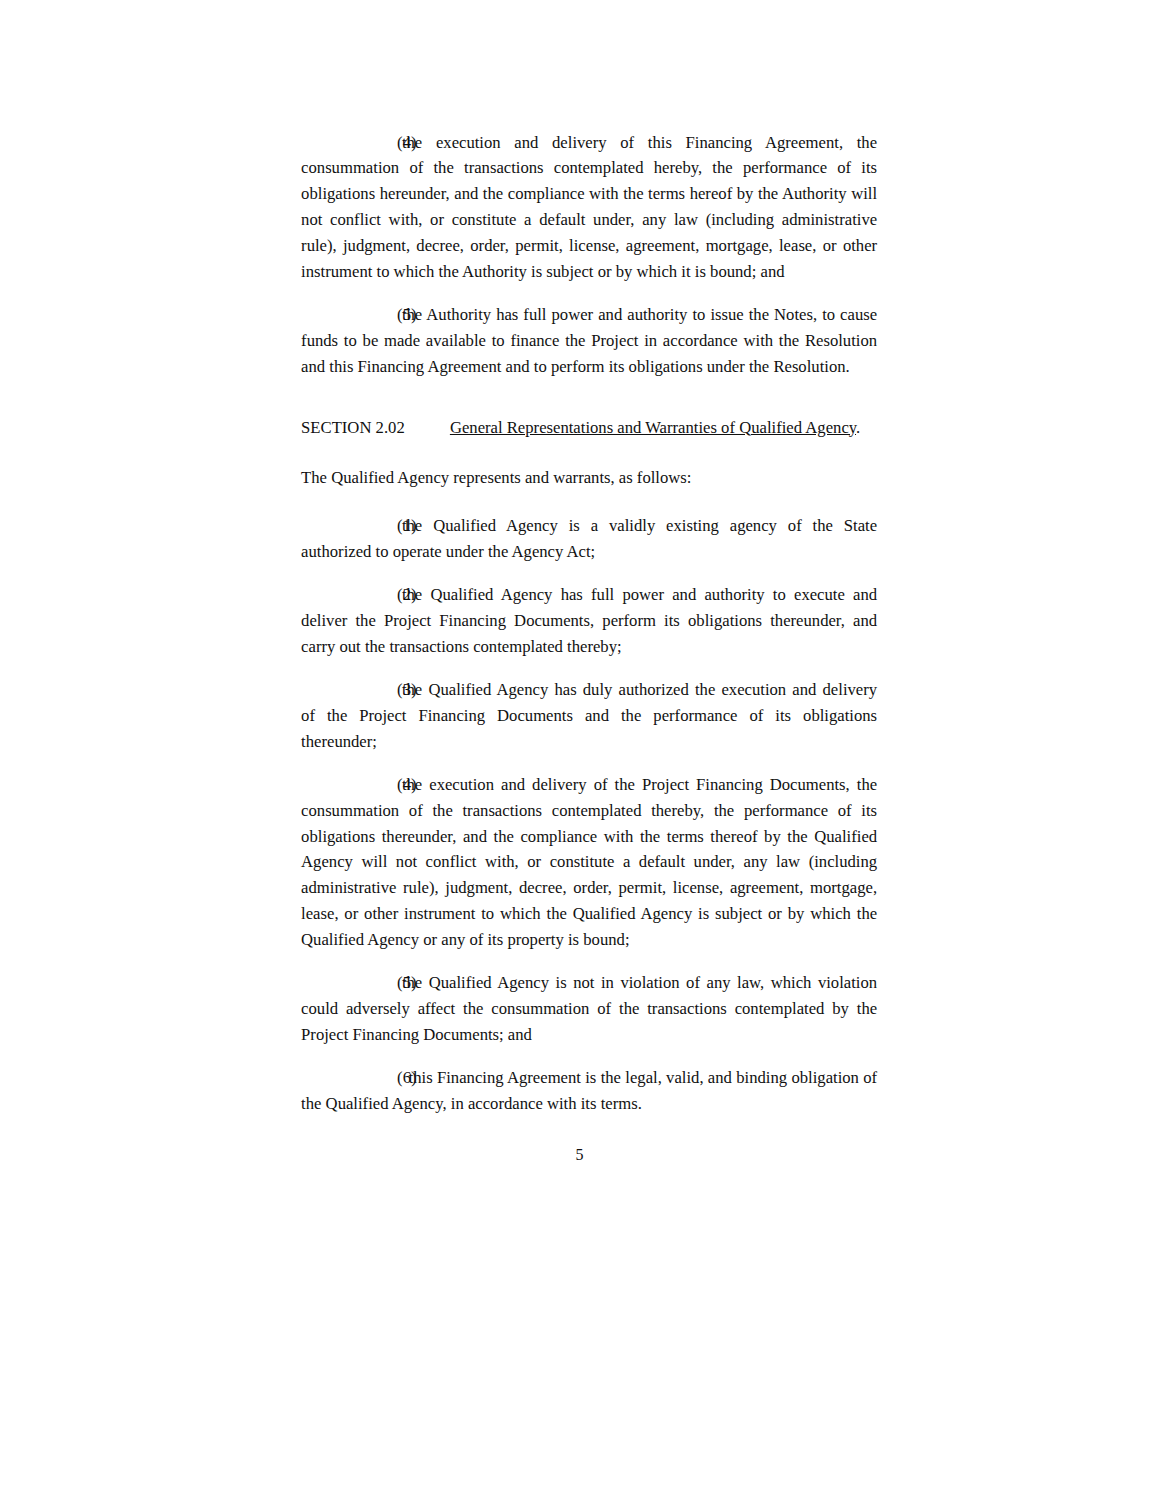(4) the execution and delivery of this Financing Agreement, the consummation of the transactions contemplated hereby, the performance of its obligations hereunder, and the compliance with the terms hereof by the Authority will not conflict with, or constitute a default under, any law (including administrative rule), judgment, decree, order, permit, license, agreement, mortgage, lease, or other instrument to which the Authority is subject or by which it is bound; and
(5) the Authority has full power and authority to issue the Notes, to cause funds to be made available to finance the Project in accordance with the Resolution and this Financing Agreement and to perform its obligations under the Resolution.
SECTION 2.02 General Representations and Warranties of Qualified Agency.
The Qualified Agency represents and warrants, as follows:
(1) the Qualified Agency is a validly existing agency of the State authorized to operate under the Agency Act;
(2) the Qualified Agency has full power and authority to execute and deliver the Project Financing Documents, perform its obligations thereunder, and carry out the transactions contemplated thereby;
(3) the Qualified Agency has duly authorized the execution and delivery of the Project Financing Documents and the performance of its obligations thereunder;
(4) the execution and delivery of the Project Financing Documents, the consummation of the transactions contemplated thereby, the performance of its obligations thereunder, and the compliance with the terms thereof by the Qualified Agency will not conflict with, or constitute a default under, any law (including administrative rule), judgment, decree, order, permit, license, agreement, mortgage, lease, or other instrument to which the Qualified Agency is subject or by which the Qualified Agency or any of its property is bound;
(5) the Qualified Agency is not in violation of any law, which violation could adversely affect the consummation of the transactions contemplated by the Project Financing Documents; and
(6) this Financing Agreement is the legal, valid, and binding obligation of the Qualified Agency, in accordance with its terms.
5